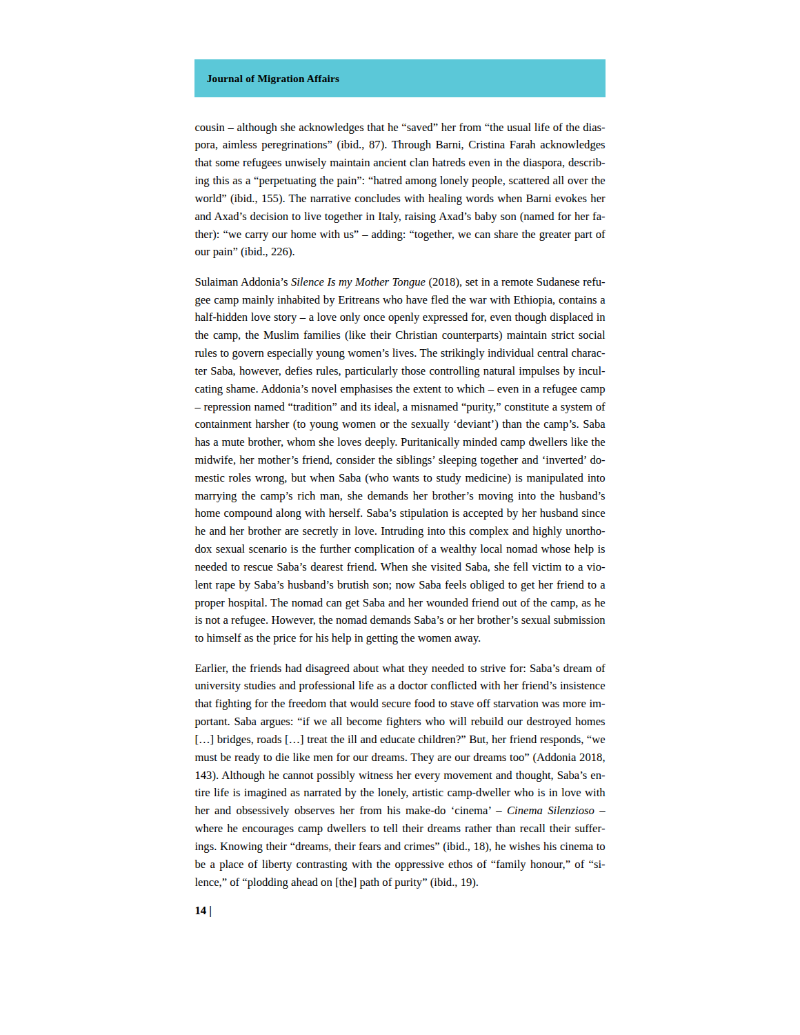Journal of Migration Affairs
cousin – although she acknowledges that he “saved” her from “the usual life of the diaspora, aimless peregrinations” (ibid., 87). Through Barni, Cristina Farah acknowledges that some refugees unwisely maintain ancient clan hatreds even in the diaspora, describing this as a “perpetuating the pain”: “hatred among lonely people, scattered all over the world” (ibid., 155). The narrative concludes with healing words when Barni evokes her and Axad’s decision to live together in Italy, raising Axad’s baby son (named for her father): “we carry our home with us” – adding: “together, we can share the greater part of our pain” (ibid., 226).
Sulaiman Addonia’s Silence Is my Mother Tongue (2018), set in a remote Sudanese refugee camp mainly inhabited by Eritreans who have fled the war with Ethiopia, contains a half-hidden love story – a love only once openly expressed for, even though displaced in the camp, the Muslim families (like their Christian counterparts) maintain strict social rules to govern especially young women’s lives. The strikingly individual central character Saba, however, defies rules, particularly those controlling natural impulses by inculcating shame. Addonia’s novel emphasises the extent to which – even in a refugee camp – repression named “tradition” and its ideal, a misnamed “purity,” constitute a system of containment harsher (to young women or the sexually ‘deviant’) than the camp’s. Saba has a mute brother, whom she loves deeply. Puritanically minded camp dwellers like the midwife, her mother’s friend, consider the siblings’ sleeping together and ‘inverted’ domestic roles wrong, but when Saba (who wants to study medicine) is manipulated into marrying the camp’s rich man, she demands her brother’s moving into the husband’s home compound along with herself. Saba’s stipulation is accepted by her husband since he and her brother are secretly in love. Intruding into this complex and highly unorthodox sexual scenario is the further complication of a wealthy local nomad whose help is needed to rescue Saba’s dearest friend. When she visited Saba, she fell victim to a violent rape by Saba’s husband’s brutish son; now Saba feels obliged to get her friend to a proper hospital. The nomad can get Saba and her wounded friend out of the camp, as he is not a refugee. However, the nomad demands Saba’s or her brother’s sexual submission to himself as the price for his help in getting the women away.
Earlier, the friends had disagreed about what they needed to strive for: Saba’s dream of university studies and professional life as a doctor conflicted with her friend’s insistence that fighting for the freedom that would secure food to stave off starvation was more important. Saba argues: “if we all become fighters who will rebuild our destroyed homes […] bridges, roads […] treat the ill and educate children?” But, her friend responds, “we must be ready to die like men for our dreams. They are our dreams too” (Addonia 2018, 143). Although he cannot possibly witness her every movement and thought, Saba’s entire life is imagined as narrated by the lonely, artistic camp-dweller who is in love with her and obsessively observes her from his make-do ‘cinema’ – Cinema Silenzioso – where he encourages camp dwellers to tell their dreams rather than recall their sufferings. Knowing their “dreams, their fears and crimes” (ibid., 18), he wishes his cinema to be a place of liberty contrasting with the oppressive ethos of “family honour,” of “silence,” of “plodding ahead on [the] path of purity” (ibid., 19).
14 |